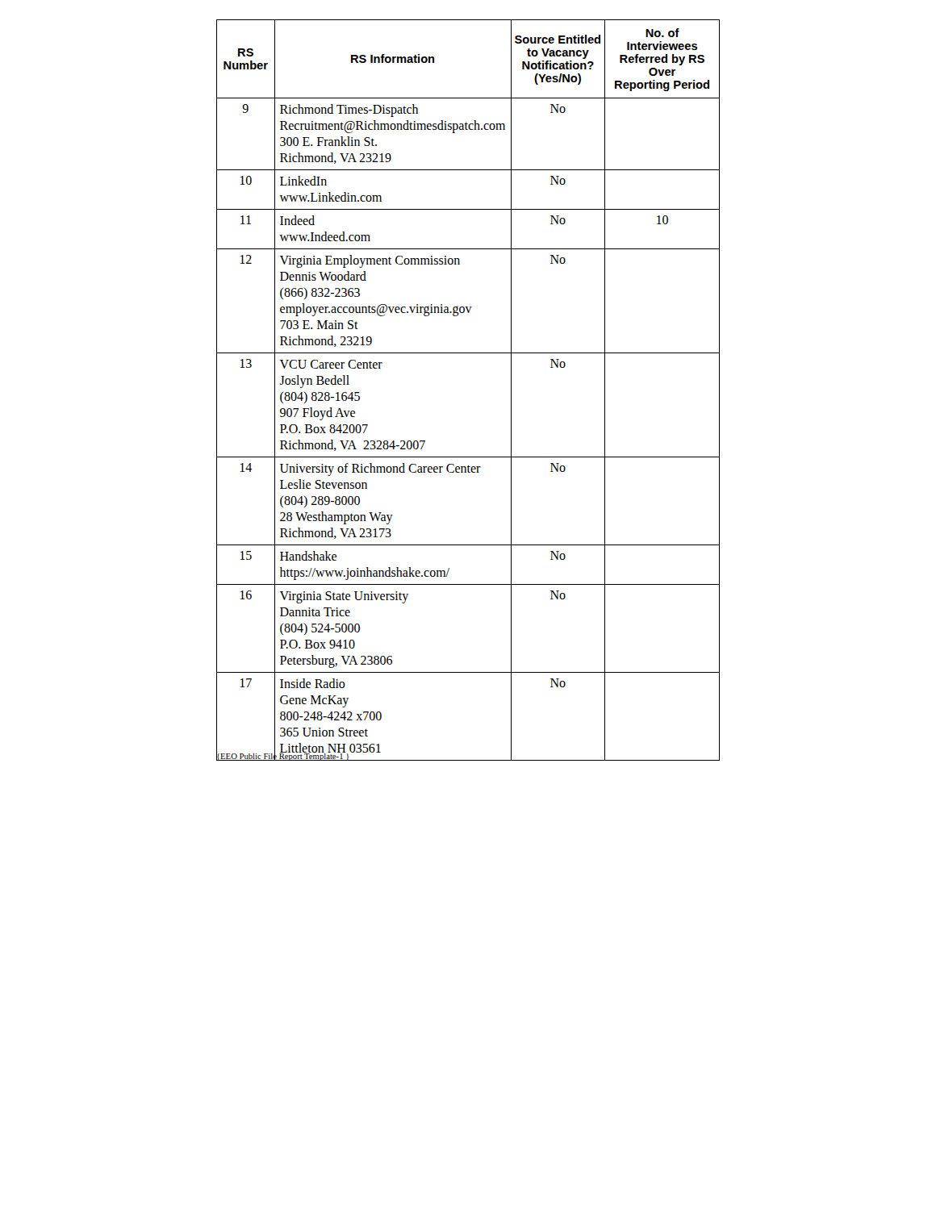| RS Number | RS Information | Source Entitled to Vacancy Notification? (Yes/No) | No. of Interviewees Referred by RS Over Reporting Period |
| --- | --- | --- | --- |
| 9 | Richmond Times-Dispatch Recruitment@Richmondtimesdispatch.com 300 E. Franklin St. Richmond, VA 23219 | No | |
| 10 | LinkedIn www.Linkedin.com | No | |
| 11 | Indeed www.Indeed.com | No | 10 |
| 12 | Virginia Employment Commission Dennis Woodard (866) 832-2363 employer.accounts@vec.virginia.gov 703 E. Main St Richmond, 23219 | No | |
| 13 | VCU Career Center Joslyn Bedell (804) 828-1645 907 Floyd Ave P.O. Box 842007 Richmond, VA 23284-2007 | No | |
| 14 | University of Richmond Career Center Leslie Stevenson (804) 289-8000 28 Westhampton Way Richmond, VA 23173 | No | |
| 15 | Handshake https://www.joinhandshake.com/ | No | |
| 16 | Virginia State University Dannita Trice (804) 524-5000 P.O. Box 9410 Petersburg, VA 23806 | No | |
| 17 | Inside Radio Gene McKay 800-248-4242 x700 365 Union Street Littleton NH 03561 | No | |
{EEO Public File Report Template-1 }